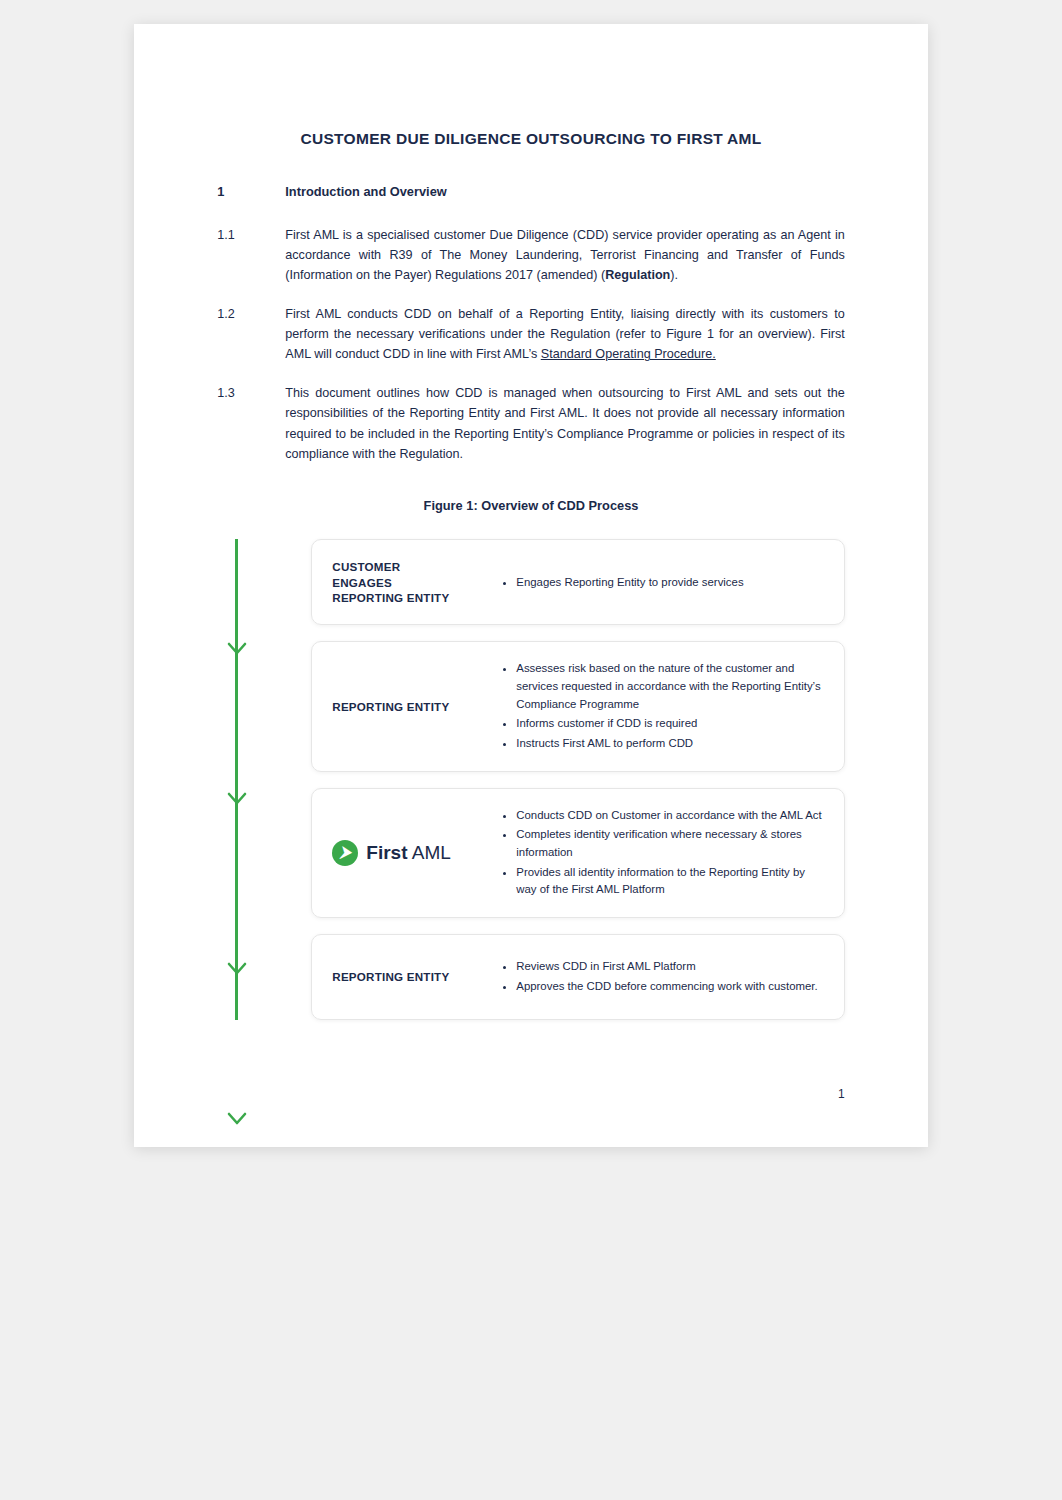Customer Due Diligence Outsourcing to First AML
1
Introduction and Overview
1.1
First AML is a specialised customer Due Diligence (CDD) service provider operating as an Agent in accordance with R39 of The Money Laundering, Terrorist Financing and Transfer of Funds (Information on the Payer) Regulations 2017 (amended) (Regulation).
1.2
First AML conducts CDD on behalf of a Reporting Entity, liaising directly with its customers to perform the necessary verifications under the Regulation (refer to Figure 1 for an overview). First AML will conduct CDD in line with First AML’s Standard Operating Procedure.
1.3
This document outlines how CDD is managed when outsourcing to First AML and sets out the responsibilities of the Reporting Entity and First AML. It does not provide all necessary information required to be included in the Reporting Entity’s Compliance Programme or policies in respect of its compliance with the Regulation.
Figure 1: Overview of CDD Process
Customer
Engages
Reporting Entity
Engages Reporting Entity to provide services
Reporting Entity
Assesses risk based on the nature of the customer and services requested in accordance with the Reporting Entity’s Compliance Programme
Informs customer if CDD is required
Instructs First AML to perform CDD
⮞ First AML
Conducts CDD on Customer in accordance with the AML Act
Completes identity verification where necessary & stores information
Provides all identity information to the Reporting Entity by way of the First AML Platform
Reporting Entity
Reviews CDD in First AML Platform
Approves the CDD before commencing work with customer.
1